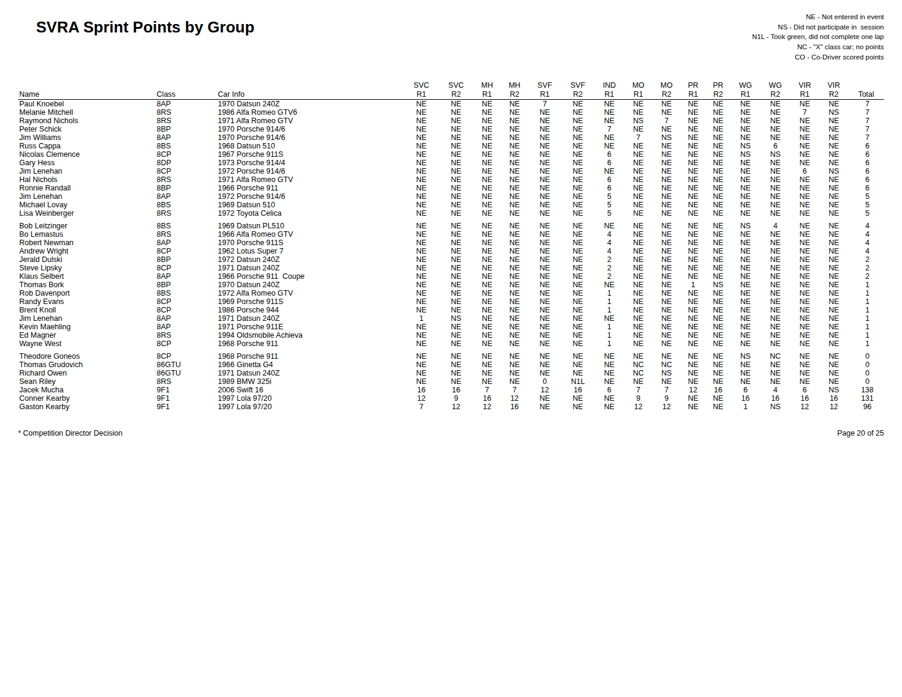SVRA Sprint Points by Group
NE - Not entered in event
NS - Did not participate in session
N1L - Took green, did not complete one lap
NC - "X" class car; no points
CO - Co-Driver scored points
| | | | SVC | SVC | MH | MH | SVF | SVF | IND | MO | MO | PR | PR | WG | WG | VIR | VIR | |
| --- | --- | --- | --- | --- | --- | --- | --- | --- | --- | --- | --- | --- | --- | --- | --- | --- | --- | --- |
| Name | Class | Car Info | R1 | R2 | R1 | R2 | R1 | R2 | R1 | R1 | R2 | R1 | R2 | R1 | R2 | R1 | R2 | Total |
| Paul Knoebel | 8AP | 1970 Datsun 240Z | NE | NE | NE | NE | 7 | NE | NE | NE | NE | NE | NE | NE | NE | NE | NE | 7 |
| Melanie Mitchell | 8RS | 1986 Alfa Romeo GTV6 | NE | NE | NE | NE | NE | NE | NE | NE | NE | NE | NE | NE | NE | 7 | NS | 7 |
| Raymond Nichols | 8RS | 1971 Alfa Romeo GTV | NE | NE | NE | NE | NE | NE | NE | NS | 7 | NE | NE | NE | NE | NE | NE | 7 |
| Peter Schick | 8BP | 1970 Porsche 914/6 | NE | NE | NE | NE | NE | NE | 7 | NE | NE | NE | NE | NE | NE | NE | NE | 7 |
| Jim Williams | 8AP | 1970 Porsche 914/6 | NE | NE | NE | NE | NE | NE | NE | 7 | NS | NE | NE | NE | NE | NE | NE | 7 |
| Russ Cappa | 8BS | 1968 Datsun 510 | NE | NE | NE | NE | NE | NE | NE | NE | NE | NE | NE | NS | 6 | NE | NE | 6 |
| Nicolas Clemence | 8CP | 1967 Porsche 911S | NE | NE | NE | NE | NE | NE | 6 | NE | NE | NE | NE | NS | NS | NE | NE | 6 |
| Gary Hess | 8DP | 1973 Porsche 914/4 | NE | NE | NE | NE | NE | NE | 6 | NE | NE | NE | NE | NE | NE | NE | NE | 6 |
| Jim Lenehan | 8CP | 1972 Porsche 914/6 | NE | NE | NE | NE | NE | NE | NE | NE | NE | NE | NE | NE | NE | 6 | NS | 6 |
| Hal Nichols | 8RS | 1971 Alfa Romeo GTV | NE | NE | NE | NE | NE | NE | 6 | NE | NE | NE | NE | NE | NE | NE | NE | 6 |
| Ronnie Randall | 8BP | 1966 Porsche 911 | NE | NE | NE | NE | NE | NE | 6 | NE | NE | NE | NE | NE | NE | NE | NE | 6 |
| Jim Lenehan | 8AP | 1972 Porsche 914/6 | NE | NE | NE | NE | NE | NE | 5 | NE | NE | NE | NE | NE | NE | NE | NE | 5 |
| Michael Lovay | 8BS | 1969 Datsun 510 | NE | NE | NE | NE | NE | NE | 5 | NE | NE | NE | NE | NE | NE | NE | NE | 5 |
| Lisa Weinberger | 8RS | 1972 Toyota Celica | NE | NE | NE | NE | NE | NE | 5 | NE | NE | NE | NE | NE | NE | NE | NE | 5 |
| Bob Leitzinger | 8BS | 1969 Datsun PL510 | NE | NE | NE | NE | NE | NE | NE | NE | NE | NE | NE | NS | 4 | NE | NE | 4 |
| Bo Lemastus | 8RS | 1966 Alfa Romeo GTV | NE | NE | NE | NE | NE | NE | 4 | NE | NE | NE | NE | NE | NE | NE | NE | 4 |
| Robert Newman | 8AP | 1970 Porsche 911S | NE | NE | NE | NE | NE | NE | 4 | NE | NE | NE | NE | NE | NE | NE | NE | 4 |
| Andrew Wright | 8CP | 1962 Lotus Super 7 | NE | NE | NE | NE | NE | NE | 4 | NE | NE | NE | NE | NE | NE | NE | NE | 4 |
| Jerald Dulski | 8BP | 1972 Datsun 240Z | NE | NE | NE | NE | NE | NE | 2 | NE | NE | NE | NE | NE | NE | NE | NE | 2 |
| Steve Lipsky | 8CP | 1971 Datsun 240Z | NE | NE | NE | NE | NE | NE | 2 | NE | NE | NE | NE | NE | NE | NE | NE | 2 |
| Klaus Selbert | 8AP | 1966 Porsche 911 Coupe | NE | NE | NE | NE | NE | NE | 2 | NE | NE | NE | NE | NE | NE | NE | NE | 2 |
| Thomas Bork | 8BP | 1970 Datsun 240Z | NE | NE | NE | NE | NE | NE | NE | NE | NE | 1 | NS | NE | NE | NE | NE | 1 |
| Rob Davenport | 8BS | 1972 Alfa Romeo GTV | NE | NE | NE | NE | NE | NE | 1 | NE | NE | NE | NE | NE | NE | NE | NE | 1 |
| Randy Evans | 8CP | 1969 Porsche 911S | NE | NE | NE | NE | NE | NE | 1 | NE | NE | NE | NE | NE | NE | NE | NE | 1 |
| Brent Knoll | 8CP | 1986 Porsche 944 | NE | NE | NE | NE | NE | NE | 1 | NE | NE | NE | NE | NE | NE | NE | NE | 1 |
| Jim Lenehan | 8AP | 1971 Datsun 240Z | 1 | NS | NE | NE | NE | NE | NE | NE | NE | NE | NE | NE | NE | NE | NE | 1 |
| Kevin Maehling | 8AP | 1971 Porsche 911E | NE | NE | NE | NE | NE | NE | 1 | NE | NE | NE | NE | NE | NE | NE | NE | 1 |
| Ed Magner | 8RS | 1994 Oldsmobile Achieva | NE | NE | NE | NE | NE | NE | 1 | NE | NE | NE | NE | NE | NE | NE | NE | 1 |
| Wayne West | 8CP | 1968 Porsche 911 | NE | NE | NE | NE | NE | NE | 1 | NE | NE | NE | NE | NE | NE | NE | NE | 1 |
| Theodore Goneos | 8CP | 1968 Porsche 911 | NE | NE | NE | NE | NE | NE | NE | NE | NE | NE | NE | NS | NC | NE | NE | 0 |
| Thomas Grudovich | 86GTU | 1966 Ginetta G4 | NE | NE | NE | NE | NE | NE | NE | NC | NC | NE | NE | NE | NE | NE | NE | 0 |
| Richard Owen | 86GTU | 1971 Datsun 240Z | NE | NE | NE | NE | NE | NE | NE | NC | NS | NE | NE | NE | NE | NE | NE | 0 |
| Sean Riley | 8RS | 1989 BMW 325i | NE | NE | NE | NE | 0 | N1L | NE | NE | NE | NE | NE | NE | NE | NE | NE | 0 |
| Jacek Mucha | 9F1 | 2006 Swift 16 | 16 | 16 | 7 | 7 | 12 | 16 | 6 | 7 | 7 | 12 | 16 | 6 | 4 | 6 | NS | 138 |
| Conner Kearby | 9F1 | 1997 Lola 97/20 | 12 | 9 | 16 | 12 | NE | NE | NE | 9 | 9 | NE | NE | 16 | 16 | 16 | 16 | 131 |
| Gaston Kearby | 9F1 | 1997 Lola 97/20 | 7 | 12 | 12 | 16 | NE | NE | NE | 12 | 12 | NE | NE | 1 | NS | 12 | 12 | 96 |
* Competition Director Decision
Page 20 of 25